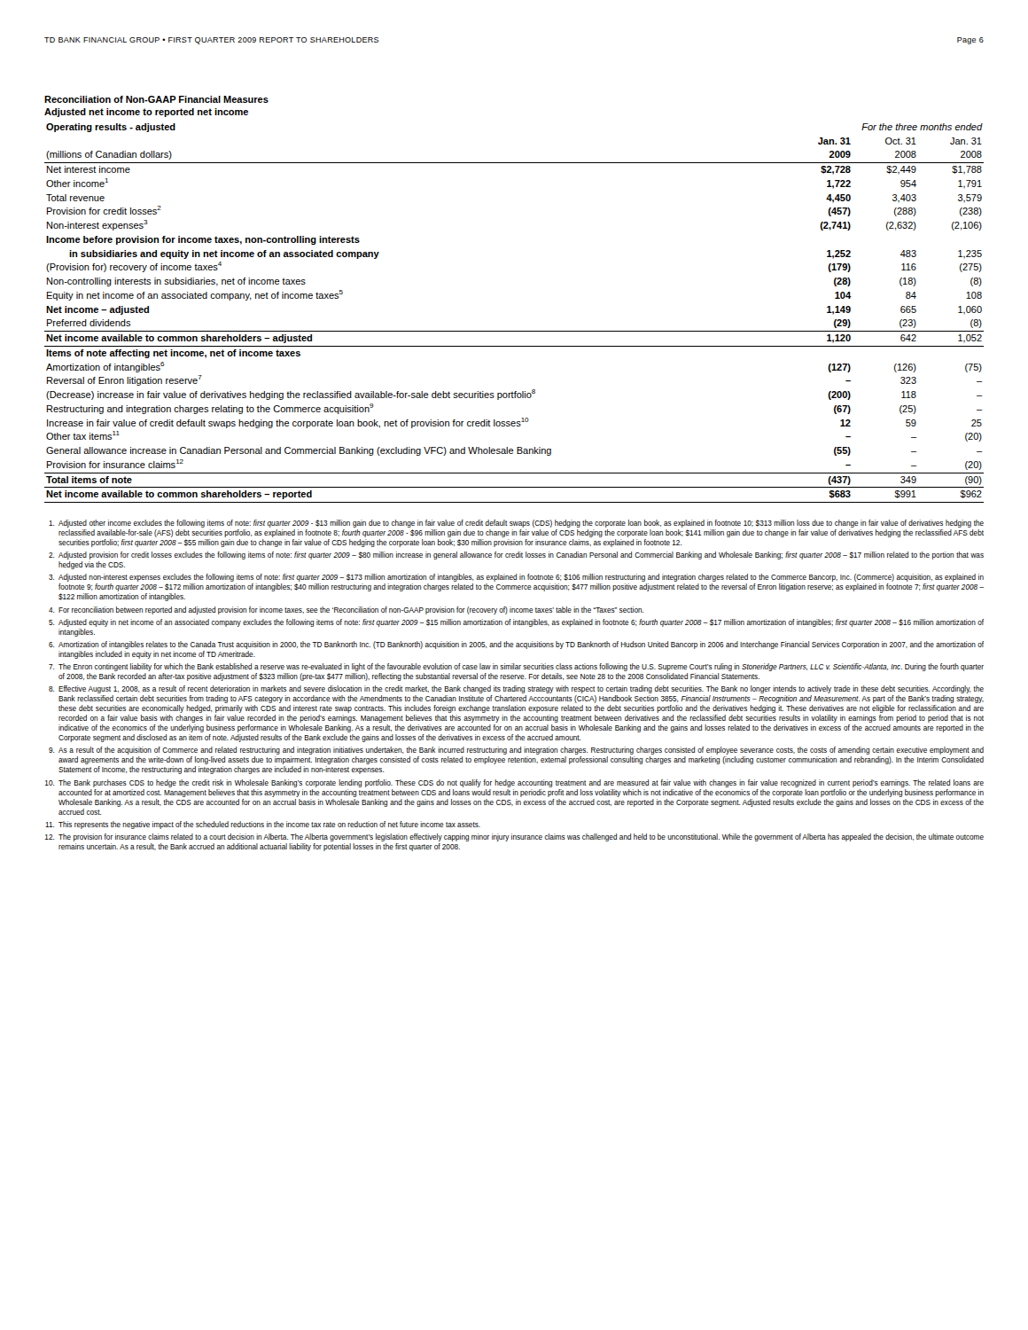TD BANK FINANCIAL GROUP • FIRST QUARTER 2009 REPORT TO SHAREHOLDERS
Page 6
Reconciliation of Non-GAAP Financial Measures
Adjusted net income to reported net income
| Operating results - adjusted | For the three months ended |
| | Jan. 31 | Oct. 31 | Jan. 31 |
| (millions of Canadian dollars) | 2009 | 2008 | 2008 |
| Net interest income | $2,728 | $2,449 | $1,788 |
| Other income 1 | 1,722 | 954 | 1,791 |
| Total revenue | 4,450 | 3,403 | 3,579 |
| Provision for credit losses 2 | (457) | (288) | (238) |
| Non-interest expenses 3 | (2,741) | (2,632) | (2,106) |
| Income before provision for income taxes, non-controlling interests | | | |
| in subsidiaries and equity in net income of an associated company | 1,252 | 483 | 1,235 |
| (Provision for) recovery of income taxes 4 | (179) | 116 | (275) |
| Non-controlling interests in subsidiaries, net of income taxes | (28) | (18) | (8) |
| Equity in net income of an associated company, net of income taxes 5 | 104 | 84 | 108 |
| Net income – adjusted | 1,149 | 665 | 1,060 |
| Preferred dividends | (29) | (23) | (8) |
| Net income available to common shareholders – adjusted | 1,120 | 642 | 1,052 |
| Items of note affecting net income, net of income taxes | | | |
| Amortization of intangibles 6 | (127) | (126) | (75) |
| Reversal of Enron litigation reserve 7 | – | 323 | – |
| (Decrease) increase in fair value of derivatives hedging the reclassified available-for-sale debt securities portfolio 8 | (200) | 118 | – |
| Restructuring and integration charges relating to the Commerce acquisition 9 | (67) | (25) | – |
| Increase in fair value of credit default swaps hedging the corporate loan book, net of provision for credit losses 10 | 12 | 59 | 25 |
| Other tax items 11 | – | – | (20) |
| General allowance increase in Canadian Personal and Commercial Banking (excluding VFC) and Wholesale Banking | (55) | – | – |
| Provision for insurance claims 12 | – | – | (20) |
| Total items of note | (437) | 349 | (90) |
| Net income available to common shareholders – reported | $683 | $991 | $962 |
Adjusted other income excludes the following items of note: first quarter 2009 - $13 million gain due to change in fair value of credit default swaps (CDS) hedging the corporate loan book, as explained in footnote 10; $313 million loss due to change in fair value of derivatives hedging the reclassified available-for-sale (AFS) debt securities portfolio, as explained in footnote 8; fourth quarter 2008 - $96 million gain due to change in fair value of CDS hedging the corporate loan book; $141 million gain due to change in fair value of derivatives hedging the reclassified AFS debt securities portfolio; first quarter 2008 – $55 million gain due to change in fair value of CDS hedging the corporate loan book; $30 million provision for insurance claims, as explained in footnote 12.
Adjusted provision for credit losses excludes the following items of note: first quarter 2009 – $80 million increase in general allowance for credit losses in Canadian Personal and Commercial Banking and Wholesale Banking; first quarter 2008 – $17 million related to the portion that was hedged via the CDS.
Adjusted non-interest expenses excludes the following items of note: first quarter 2009 – $173 million amortization of intangibles, as explained in footnote 6; $106 million restructuring and integration charges related to the Commerce Bancorp, Inc. (Commerce) acquisition, as explained in footnote 9; fourth quarter 2008 – $172 million amortization of intangibles; $40 million restructuring and integration charges related to the Commerce acquisition; $477 million positive adjustment related to the reversal of Enron litigation reserve; as explained in footnote 7; first quarter 2008 – $122 million amortization of intangibles.
For reconciliation between reported and adjusted provision for income taxes, see the ‘Reconciliation of non-GAAP provision for (recovery of) income taxes’ table in the “Taxes” section.
Adjusted equity in net income of an associated company excludes the following items of note: first quarter 2009 – $15 million amortization of intangibles, as explained in footnote 6; fourth quarter 2008 – $17 million amortization of intangibles; first quarter 2008 – $16 million amortization of intangibles.
Amortization of intangibles relates to the Canada Trust acquisition in 2000, the TD Banknorth Inc. (TD Banknorth) acquisition in 2005, and the acquisitions by TD Banknorth of Hudson United Bancorp in 2006 and Interchange Financial Services Corporation in 2007, and the amortization of intangibles included in equity in net income of TD Ameritrade.
The Enron contingent liability for which the Bank established a reserve was re-evaluated in light of the favourable evolution of case law in similar securities class actions following the U.S. Supreme Court’s ruling in Stoneridge Partners, LLC v. Scientific-Atlanta, Inc. During the fourth quarter of 2008, the Bank recorded an after-tax positive adjustment of $323 million (pre-tax $477 million), reflecting the substantial reversal of the reserve. For details, see Note 28 to the 2008 Consolidated Financial Statements.
Effective August 1, 2008, as a result of recent deterioration in markets and severe dislocation in the credit market, the Bank changed its trading strategy with respect to certain trading debt securities. The Bank no longer intends to actively trade in these debt securities. Accordingly, the Bank reclassified certain debt securities from trading to AFS category in accordance with the Amendments to the Canadian Institute of Chartered Acccountants (CICA) Handbook Section 3855, Financial Instruments – Recognition and Measurement. As part of the Bank’s trading strategy, these debt securities are economically hedged, primarily with CDS and interest rate swap contracts. This includes foreign exchange translation exposure related to the debt securities portfolio and the derivatives hedging it. These derivatives are not eligible for reclassification and are recorded on a fair value basis with changes in fair value recorded in the period’s earnings. Management believes that this asymmetry in the accounting treatment between derivatives and the reclassified debt securities results in volatility in earnings from period to period that is not indicative of the economics of the underlying business performance in Wholesale Banking. As a result, the derivatives are accounted for on an accrual basis in Wholesale Banking and the gains and losses related to the derivatives in excess of the accrued amounts are reported in the Corporate segment and disclosed as an item of note. Adjusted results of the Bank exclude the gains and losses of the derivatives in excess of the accrued amount.
As a result of the acquisition of Commerce and related restructuring and integration initiatives undertaken, the Bank incurred restructuring and integration charges. Restructuring charges consisted of employee severance costs, the costs of amending certain executive employment and award agreements and the write-down of long-lived assets due to impairment. Integration charges consisted of costs related to employee retention, external professional consulting charges and marketing (including customer communication and rebranding). In the Interim Consolidated Statement of Income, the restructuring and integration charges are included in non-interest expenses.
The Bank purchases CDS to hedge the credit risk in Wholesale Banking’s corporate lending portfolio. These CDS do not qualify for hedge accounting treatment and are measured at fair value with changes in fair value recognized in current period’s earnings. The related loans are accounted for at amortized cost. Management believes that this asymmetry in the accounting treatment between CDS and loans would result in periodic profit and loss volatility which is not indicative of the economics of the corporate loan portfolio or the underlying business performance in Wholesale Banking. As a result, the CDS are accounted for on an accrual basis in Wholesale Banking and the gains and losses on the CDS, in excess of the accrued cost, are reported in the Corporate segment. Adjusted results exclude the gains and losses on the CDS in excess of the accrued cost.
This represents the negative impact of the scheduled reductions in the income tax rate on reduction of net future income tax assets.
The provision for insurance claims related to a court decision in Alberta. The Alberta government’s legislation effectively capping minor injury insurance claims was challenged and held to be unconstitutional. While the government of Alberta has appealed the decision, the ultimate outcome remains uncertain. As a result, the Bank accrued an additional actuarial liability for potential losses in the first quarter of 2008.